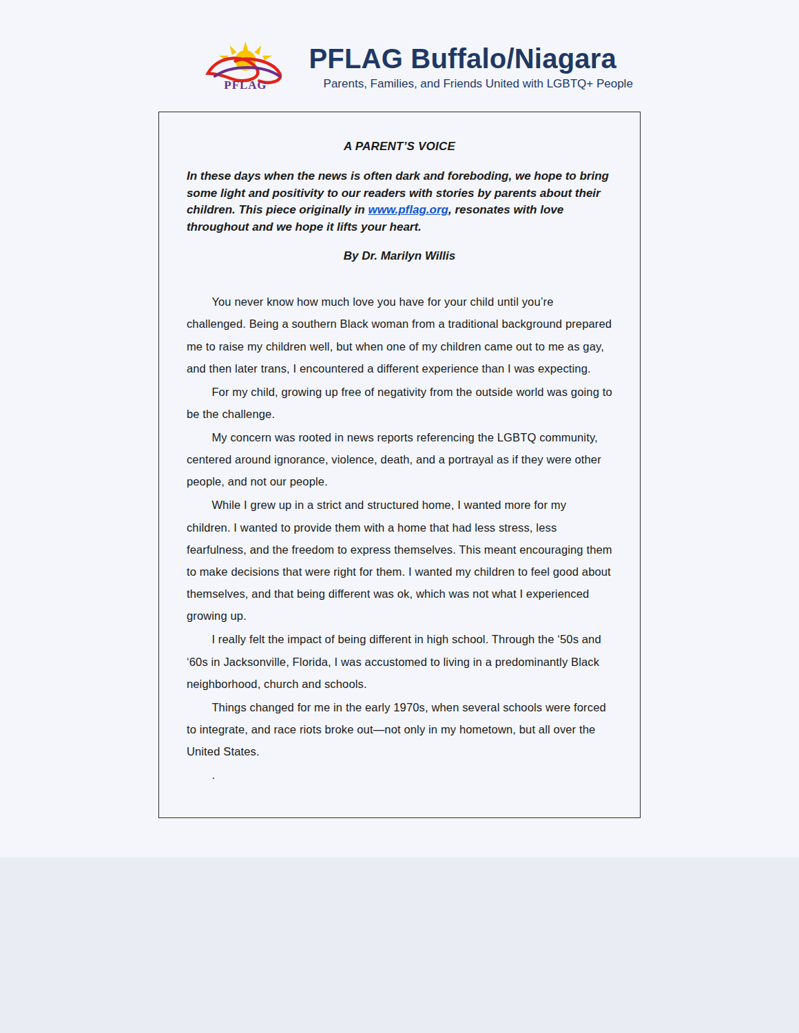PFLAG logo PFLAG
PFLAG Buffalo/Niagara
Parents, Families, and Friends United with LGBTQ+ People
A PARENT’S VOICE
In these days when the news is often dark and foreboding, we hope to bring some light and positivity to our readers with stories by parents about their children. This piece originally in www.pflag.org, resonates with love throughout and we hope it lifts your heart.
By Dr. Marilyn Willis
You never know how much love you have for your child until you’re challenged. Being a southern Black woman from a traditional background prepared me to raise my children well, but when one of my children came out to me as gay, and then later trans, I encountered a different experience than I was expecting.
For my child, growing up free of negativity from the outside world was going to be the challenge.
My concern was rooted in news reports referencing the LGBTQ community, centered around ignorance, violence, death, and a portrayal as if they were other people, and not our people.
While I grew up in a strict and structured home, I wanted more for my children. I wanted to provide them with a home that had less stress, less fearfulness, and the freedom to express themselves. This meant encouraging them to make decisions that were right for them. I wanted my children to feel good about themselves, and that being different was ok, which was not what I experienced growing up.
I really felt the impact of being different in high school. Through the ‘50s and ‘60s in Jacksonville, Florida, I was accustomed to living in a predominantly Black neighborhood, church and schools.
Things changed for me in the early 1970s, when several schools were forced to integrate, and race riots broke out—not only in my hometown, but all over the United States.
.